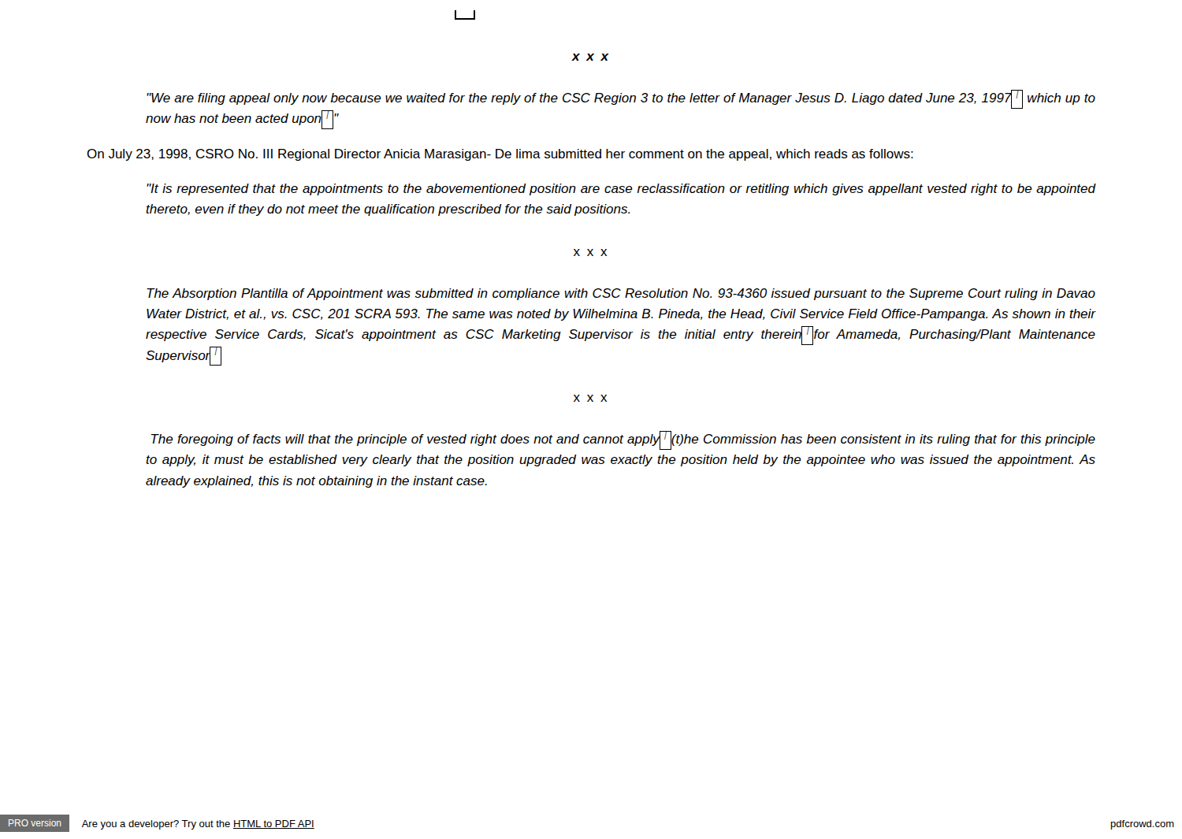x x x
"We are filing appeal only now because we waited for the reply of the CSC Region 3 to the letter of Manager Jesus D. Liago dated June 23, 1997׀ which up to now has not been acted upon׀"
On July 23, 1998, CSRO No. III Regional Director Anicia Marasigan- De lima submitted her comment on the appeal, which reads as follows:
"It is represented that the appointments to the abovementioned position are case reclassification or retitling which gives appellant vested right to be appointed thereto, even if they do not meet the qualification prescribed for the said positions.
x x x
The Absorption Plantilla of Appointment was submitted in compliance with CSC Resolution No. 93-4360 issued pursuant to the Supreme Court ruling in Davao Water District, et al., vs. CSC, 201 SCRA 593. The same was noted by Wilhelmina B. Pineda, the Head, Civil Service Field Office-Pampanga. As shown in their respective Service Cards, Sicat's appointment as CSC Marketing Supervisor is the initial entry therein׀for Amameda, Purchasing/Plant Maintenance Supervisor׀
x x x
The foregoing of facts will that the principle of vested right does not and cannot apply׀(t)he Commission has been consistent in its ruling that for this principle to apply, it must be established very clearly that the position upgraded was exactly the position held by the appointee who was issued the appointment. As already explained, this is not obtaining in the instant case.
PRO version Are you a developer? Try out the HTML to PDF API pdfcrowd.com